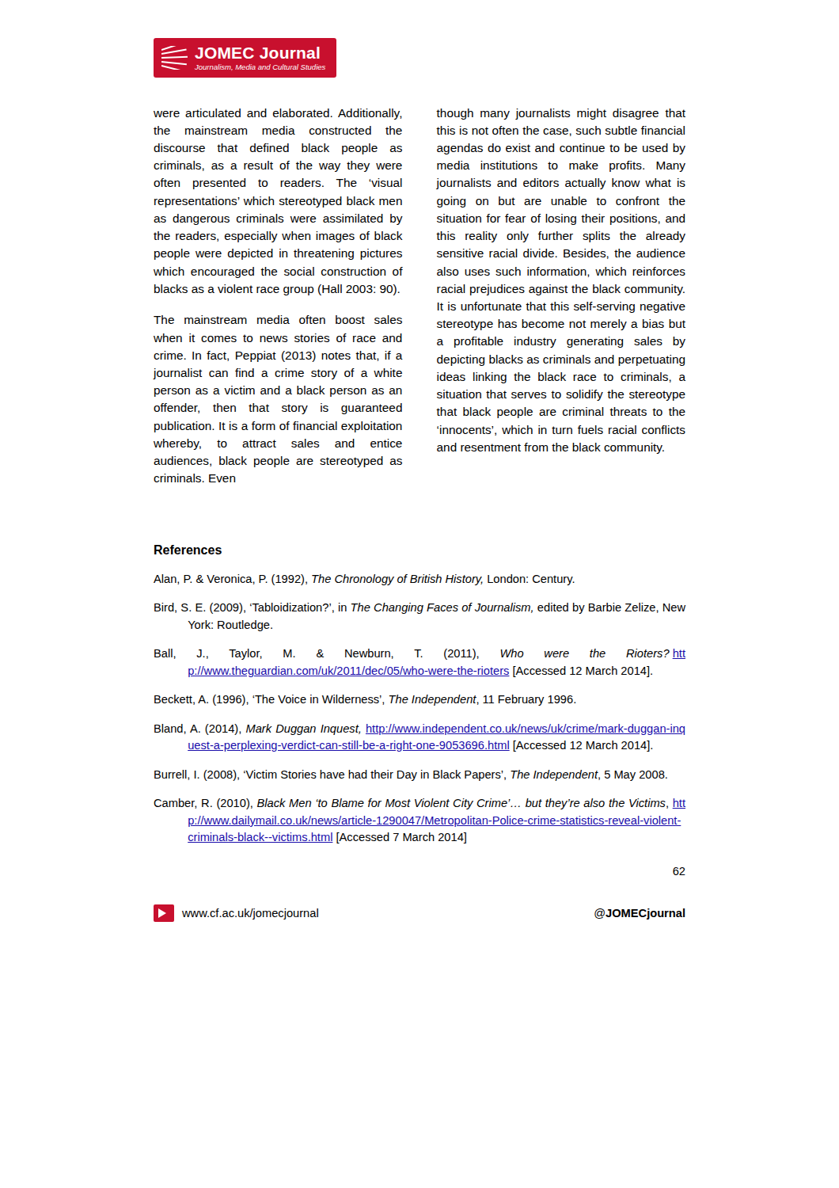JOMEC Journal
Journalism, Media and Cultural Studies
were articulated and elaborated. Additionally, the mainstream media constructed the discourse that defined black people as criminals, as a result of the way they were often presented to readers. The ‘visual representations’ which stereotyped black men as dangerous criminals were assimilated by the readers, especially when images of black people were depicted in threatening pictures which encouraged the social construction of blacks as a violent race group (Hall 2003: 90).
The mainstream media often boost sales when it comes to news stories of race and crime. In fact, Peppiat (2013) notes that, if a journalist can find a crime story of a white person as a victim and a black person as an offender, then that story is guaranteed publication. It is a form of financial exploitation whereby, to attract sales and entice audiences, black people are stereotyped as criminals. Even
though many journalists might disagree that this is not often the case, such subtle financial agendas do exist and continue to be used by media institutions to make profits. Many journalists and editors actually know what is going on but are unable to confront the situation for fear of losing their positions, and this reality only further splits the already sensitive racial divide. Besides, the audience also uses such information, which reinforces racial prejudices against the black community. It is unfortunate that this self-serving negative stereotype has become not merely a bias but a profitable industry generating sales by depicting blacks as criminals and perpetuating ideas linking the black race to criminals, a situation that serves to solidify the stereotype that black people are criminal threats to the ‘innocents’, which in turn fuels racial conflicts and resentment from the black community.
References
Alan, P. & Veronica, P. (1992), The Chronology of British History, London: Century.
Bird, S. E. (2009), ‘Tabloidization?’, in The Changing Faces of Journalism, edited by Barbie Zelize, New York: Routledge.
Ball, J., Taylor, M. & Newburn, T. (2011), Who were the Rioters? http://www.theguardian.com/uk/2011/dec/05/who-were-the-rioters [Accessed 12 March 2014].
Beckett, A. (1996), ‘The Voice in Wilderness’, The Independent, 11 February 1996.
Bland, A. (2014), Mark Duggan Inquest, http://www.independent.co.uk/news/uk/crime/mark-duggan-inquest-a-perplexing-verdict-can-still-be-a-right-one-9053696.html [Accessed 12 March 2014].
Burrell, I. (2008), ‘Victim Stories have had their Day in Black Papers’, The Independent, 5 May 2008.
Camber, R. (2010), Black Men ‘to Blame for Most Violent City Crime’… but they’re also the Victims, http://www.dailymail.co.uk/news/article-1290047/Metropolitan-Police-crime-statistics-reveal-violent-criminals-black--victims.html [Accessed 7 March 2014]
62
www.cf.ac.uk/jomecjournal
@JOMECjournal